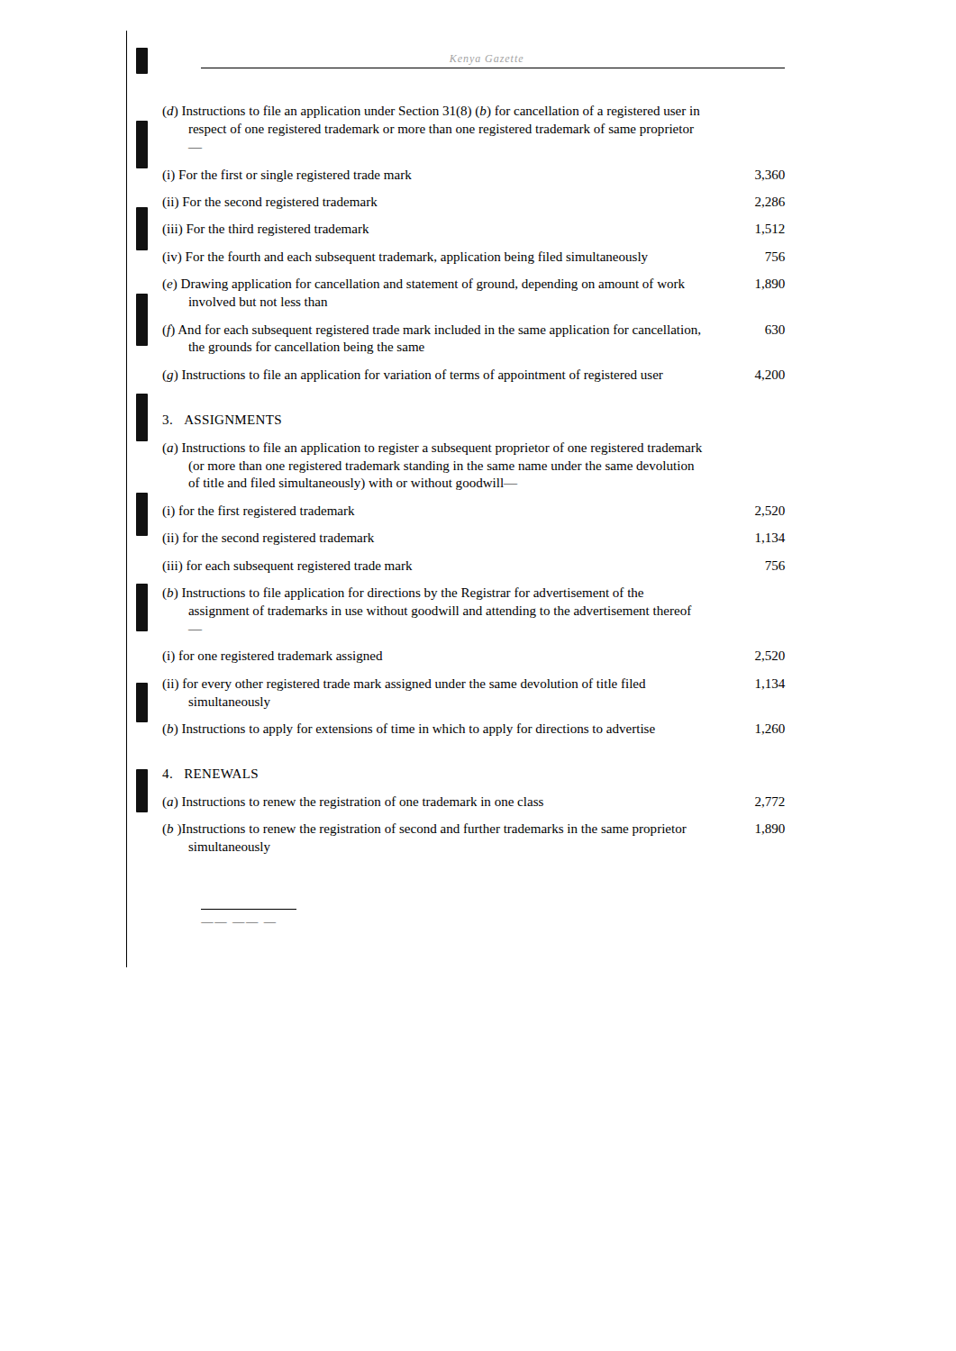Kenya Gazette
| ( d ) Instructions to file an application under Section 31(8) ( b ) for cancellation of a registered user in respect of one registered trademark or more than one registered trademark of same proprietor— | |
| (i) For the first or single registered trade mark | 3,360 |
| (ii) For the second registered trademark | 2,286 |
| (iii) For the third registered trademark | 1,512 |
| (iv) For the fourth and each subsequent trademark, application being filed simultaneously | 756 |
| ( e ) Drawing application for cancellation and statement of ground, depending on amount of work involved but not less than | 1,890 |
| ( f ) And for each subsequent registered trade mark included in the same application for cancellation, the grounds for cancellation being the same | 630 |
| ( g ) Instructions to file an application for variation of terms of appointment of registered user | 4,200 |
| 3. ASSIGNMENTS | |
| ( a ) Instructions to file an application to register a subsequent proprietor of one registered trademark (or more than one registered trademark standing in the same name under the same devolution of title and filed simultaneously) with or without goodwill— | |
| (i) for the first registered trademark | 2,520 |
| (ii) for the second registered trademark | 1,134 |
| (iii) for each subsequent registered trade mark | 756 |
| ( b ) Instructions to file application for directions by the Registrar for advertisement of the assignment of trademarks in use without goodwill and attending to the advertisement thereof— | |
| (i) for one registered trademark assigned | 2,520 |
| (ii) for every other registered trade mark assigned under the same devolution of title filed simultaneously | 1,134 |
| ( b ) Instructions to apply for extensions of time in which to apply for directions to advertise | 1,260 |
| 4. RENEWALS | |
| ( a ) Instructions to renew the registration of one trademark in one class | 2,772 |
| ( b )Instructions to renew the registration of second and further trademarks in the same proprietor simultaneously | 1,890 |
—— —— —